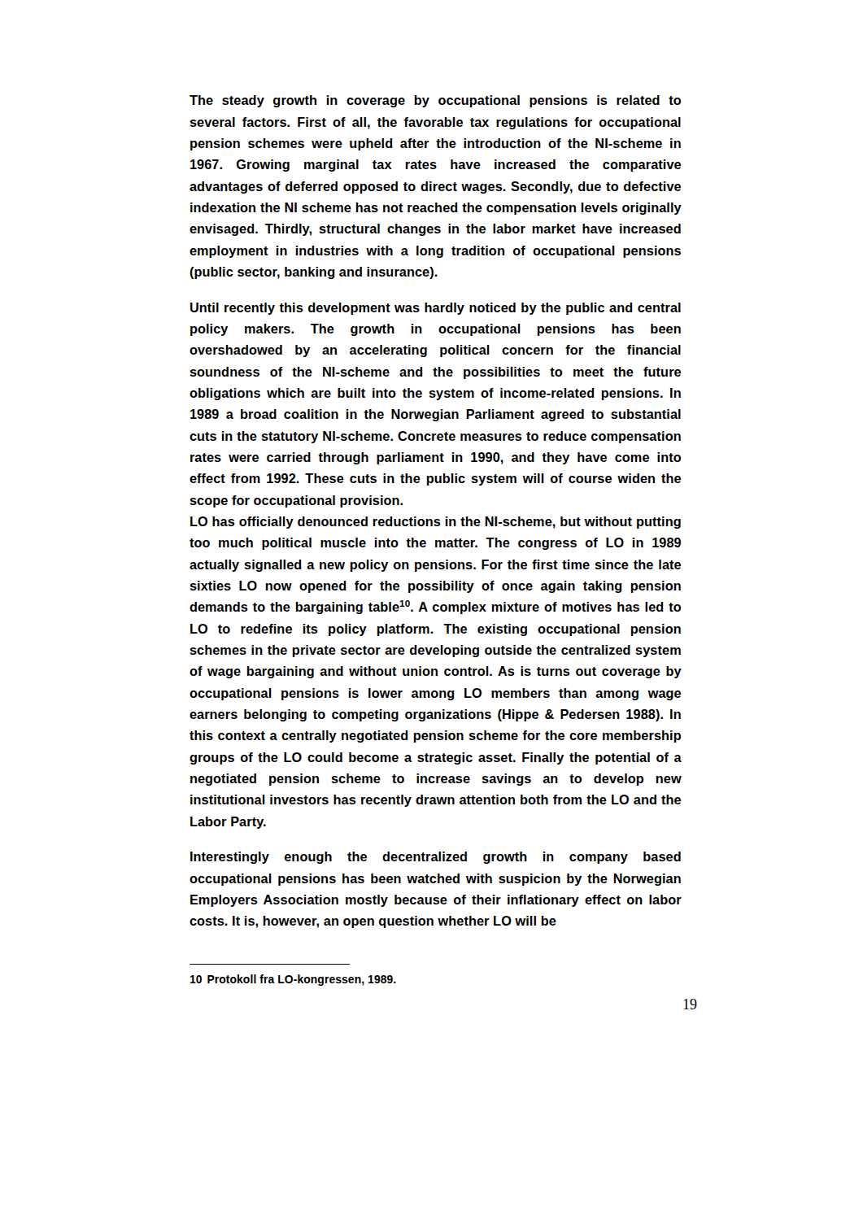The steady growth in coverage by occupational pensions is related to several factors. First of all, the favorable tax regulations for occupational pension schemes were upheld after the introduction of the NI-scheme in 1967. Growing marginal tax rates have increased the comparative advantages of deferred opposed to direct wages. Secondly, due to defective indexation the NI scheme has not reached the compensation levels originally envisaged. Thirdly, structural changes in the labor market have increased employment in industries with a long tradition of occupational pensions (public sector, banking and insurance).
Until recently this development was hardly noticed by the public and central policy makers. The growth in occupational pensions has been overshadowed by an accelerating political concern for the financial soundness of the NI-scheme and the possibilities to meet the future obligations which are built into the system of income-related pensions. In 1989 a broad coalition in the Norwegian Parliament agreed to substantial cuts in the statutory NI-scheme. Concrete measures to reduce compensation rates were carried through parliament in 1990, and they have come into effect from 1992. These cuts in the public system will of course widen the scope for occupational provision.
LO has officially denounced reductions in the NI-scheme, but without putting too much political muscle into the matter. The congress of LO in 1989 actually signalled a new policy on pensions. For the first time since the late sixties LO now opened for the possibility of once again taking pension demands to the bargaining table10. A complex mixture of motives has led to LO to redefine its policy platform. The existing occupational pension schemes in the private sector are developing outside the centralized system of wage bargaining and without union control. As is turns out coverage by occupational pensions is lower among LO members than among wage earners belonging to competing organizations (Hippe & Pedersen 1988). In this context a centrally negotiated pension scheme for the core membership groups of the LO could become a strategic asset. Finally the potential of a negotiated pension scheme to increase savings an to develop new institutional investors has recently drawn attention both from the LO and the Labor Party.
Interestingly enough the decentralized growth in company based occupational pensions has been watched with suspicion by the Norwegian Employers Association mostly because of their inflationary effect on labor costs. It is, however, an open question whether LO will be
10 Protokoll fra LO-kongressen, 1989.
19